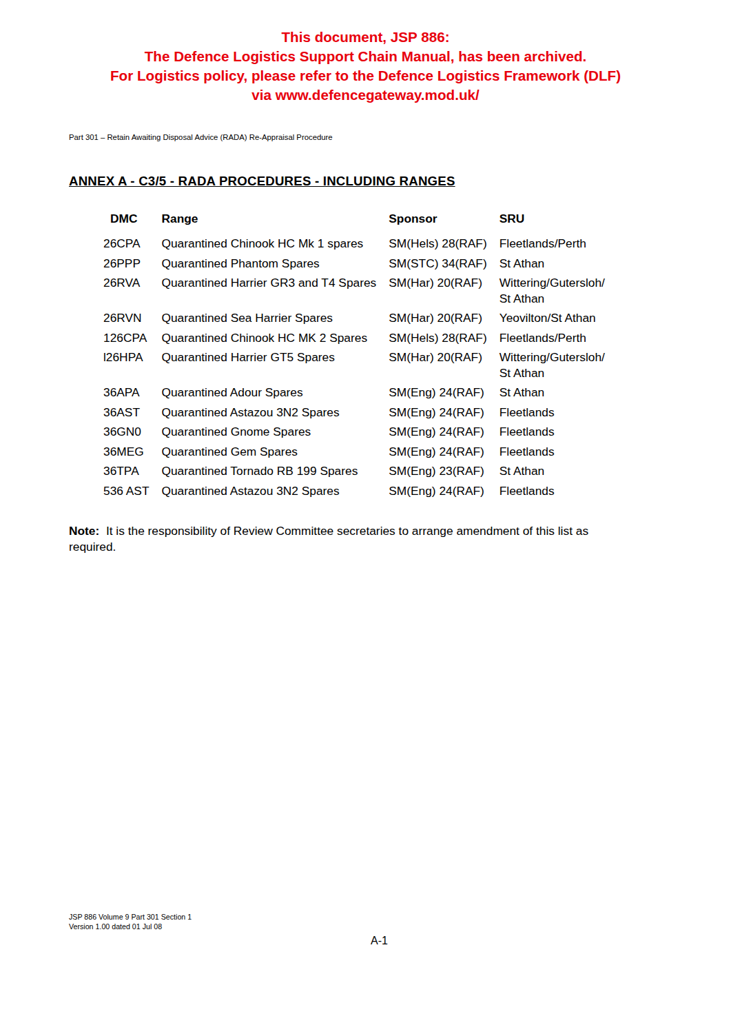This document, JSP 886:
The Defence Logistics Support Chain Manual, has been archived.
For Logistics policy, please refer to the Defence Logistics Framework (DLF)
via www.defencegateway.mod.uk/
Part 301 – Retain Awaiting Disposal Advice (RADA) Re-Appraisal Procedure
ANNEX A - C3/5 - RADA PROCEDURES - INCLUDING RANGES
| DMC | Range | Sponsor | SRU |
| --- | --- | --- | --- |
| 26CPA | Quarantined Chinook HC Mk 1 spares | SM(Hels) 28(RAF) | Fleetlands/Perth |
| 26PPP | Quarantined Phantom Spares | SM(STC) 34(RAF) | St Athan |
| 26RVA | Quarantined Harrier GR3 and T4 Spares | SM(Har) 20(RAF) | Wittering/Gutersloh/ St Athan |
| 26RVN | Quarantined Sea Harrier Spares | SM(Har) 20(RAF) | Yeovilton/St Athan |
| 126CPA | Quarantined Chinook HC MK 2 Spares | SM(Hels) 28(RAF) | Fleetlands/Perth |
| l26HPA | Quarantined Harrier GT5 Spares | SM(Har) 20(RAF) | Wittering/Gutersloh/ St Athan |
| 36APA | Quarantined Adour Spares | SM(Eng) 24(RAF) | St Athan |
| 36AST | Quarantined Astazou 3N2 Spares | SM(Eng) 24(RAF) | Fleetlands |
| 36GN0 | Quarantined Gnome Spares | SM(Eng) 24(RAF) | Fleetlands |
| 36MEG | Quarantined Gem Spares | SM(Eng) 24(RAF) | Fleetlands |
| 36TPA | Quarantined Tornado RB 199 Spares | SM(Eng) 23(RAF) | St Athan |
| 536 AST | Quarantined Astazou 3N2 Spares | SM(Eng) 24(RAF) | Fleetlands |
Note: It is the responsibility of Review Committee secretaries to arrange amendment of this list as required.
JSP 886 Volume 9 Part 301 Section 1
Version 1.00 dated 01 Jul 08
A-1